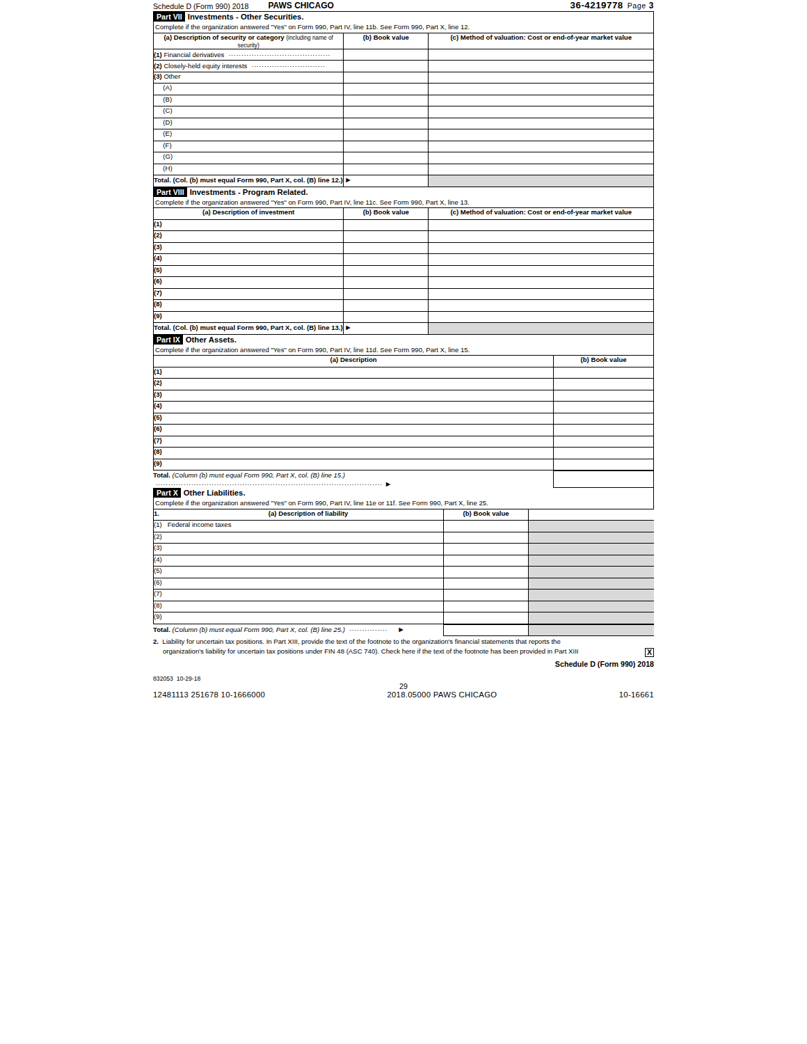Schedule D (Form 990) 2018
PAWS CHICAGO
36-4219778Page 3
Part VII
Investments - Other Securities.
| Complete if the organization answered "Yes" on Form 990, Part IV, line 11b. See Form 990, Part X, line 12. |
| (a) Description of security or category (including name of security) | (b) Book value | (c) Method of valuation: Cost or end-of-year market value |
| (1) Financial derivatives ................................................. | | |
| (2) Closely-held equity interests ................................. | | |
| (3) Other | | |
| (A) | | |
| (B) | | |
| (C) | | |
| (D) | | |
| (E) | | |
| (F) | | |
| (G) | | |
| (H) | | |
| Total. (Col. (b) must equal Form 990, Part X, col. (B) line 12.) ► | | |
Part VIII
Investments - Program Related.
| Complete if the organization answered "Yes" on Form 990, Part IV, line 11c. See Form 990, Part X, line 13. |
| (a) Description of investment | (b) Book value | (c) Method of valuation: Cost or end-of-year market value |
| (1) | | |
| (2) | | |
| (3) | | |
| (4) | | |
| (5) | | |
| (6) | | |
| (7) | | |
| (8) | | |
| (9) | | |
| Total. (Col. (b) must equal Form 990, Part X, col. (B) line 13.) ► | | |
Part IX
Other Assets.
| Complete if the organization answered "Yes" on Form 990, Part IV, line 11d. See Form 990, Part X, line 15. |
| (a) Description | (b) Book value |
| (1) | |
| (2) | |
| (3) | |
| (4) | |
| (5) | |
| (6) | |
| (7) | |
| (8) | |
| (9) | |
| Total. (Column (b) must equal Form 990, Part X, col. (B) line 15.) ............................................................................................. ► | |
Part X
Other Liabilities.
| Complete if the organization answered "Yes" on Form 990, Part IV, line 11e or 11f. See Form 990, Part X, line 25. |
| 1. | (a) Description of liability | (b) Book value | |
| (1) Federal income taxes | | |
| (2) | | |
| (3) | | |
| (4) | | |
| (5) | | |
| (6) | | |
| (7) | | |
| (8) | | |
| (9) | | |
| Total. (Column (b) must equal Form 990, Part X, col. (B) line 25.) ............... ► | | |
2. Liability for uncertain tax positions. In Part XIII, provide the text of the footnote to the organization's financial statements that reports the
organization's liability for uncertain tax positions under FIN 48 (ASC 740). Check here if the text of the footnote has been provided in Part XIII
X
Schedule D (Form 990) 2018
832053 10-29-18
29
12481113 251678 10-1666000
2018.05000 PAWS CHICAGO
10-16661